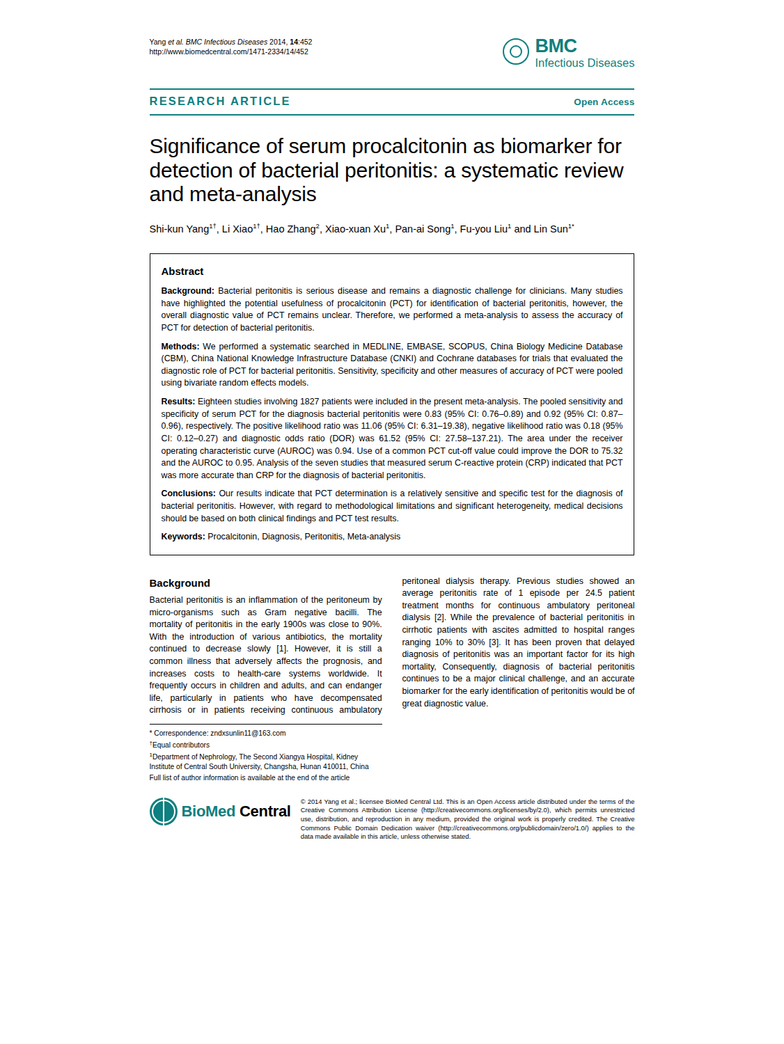Yang et al. BMC Infectious Diseases 2014, 14:452
http://www.biomedcentral.com/1471-2334/14/452
BMC
Infectious Diseases
RESEARCH ARTICLE
Open Access
Significance of serum procalcitonin as biomarker for detection of bacterial peritonitis: a systematic review and meta-analysis
Shi-kun Yang1†, Li Xiao1†, Hao Zhang2, Xiao-xuan Xu1, Pan-ai Song1, Fu-you Liu1 and Lin Sun1*
Abstract
Background: Bacterial peritonitis is serious disease and remains a diagnostic challenge for clinicians. Many studies have highlighted the potential usefulness of procalcitonin (PCT) for identification of bacterial peritonitis, however, the overall diagnostic value of PCT remains unclear. Therefore, we performed a meta-analysis to assess the accuracy of PCT for detection of bacterial peritonitis.
Methods: We performed a systematic searched in MEDLINE, EMBASE, SCOPUS, China Biology Medicine Database (CBM), China National Knowledge Infrastructure Database (CNKI) and Cochrane databases for trials that evaluated the diagnostic role of PCT for bacterial peritonitis. Sensitivity, specificity and other measures of accuracy of PCT were pooled using bivariate random effects models.
Results: Eighteen studies involving 1827 patients were included in the present meta-analysis. The pooled sensitivity and specificity of serum PCT for the diagnosis bacterial peritonitis were 0.83 (95% CI: 0.76–0.89) and 0.92 (95% CI: 0.87–0.96), respectively. The positive likelihood ratio was 11.06 (95% CI: 6.31–19.38), negative likelihood ratio was 0.18 (95% CI: 0.12–0.27) and diagnostic odds ratio (DOR) was 61.52 (95% CI: 27.58–137.21). The area under the receiver operating characteristic curve (AUROC) was 0.94. Use of a common PCT cut-off value could improve the DOR to 75.32 and the AUROC to 0.95. Analysis of the seven studies that measured serum C-reactive protein (CRP) indicated that PCT was more accurate than CRP for the diagnosis of bacterial peritonitis.
Conclusions: Our results indicate that PCT determination is a relatively sensitive and specific test for the diagnosis of bacterial peritonitis. However, with regard to methodological limitations and significant heterogeneity, medical decisions should be based on both clinical findings and PCT test results.
Keywords: Procalcitonin, Diagnosis, Peritonitis, Meta-analysis
Background
Bacterial peritonitis is an inflammation of the peritoneum by micro-organisms such as Gram negative bacilli. The mortality of peritonitis in the early 1900s was close to 90%. With the introduction of various antibiotics, the mortality continued to decrease slowly [1]. However, it is still a common illness that adversely affects the prognosis, and increases costs to health-care systems worldwide. It frequently occurs in children and adults, and can endanger life, particularly in patients who have decompensated cirrhosis or in patients receiving continuous ambulatory peritoneal dialysis therapy. Previous studies showed an average peritonitis rate of 1 episode per 24.5 patient treatment months for continuous ambulatory peritoneal dialysis [2]. While the prevalence of bacterial peritonitis in cirrhotic patients with ascites admitted to hospital ranges ranging 10% to 30% [3]. It has been proven that delayed diagnosis of peritonitis was an important factor for its high mortality, Consequently, diagnosis of bacterial peritonitis continues to be a major clinical challenge, and an accurate biomarker for the early identification of peritonitis would be of great diagnostic value.
* Correspondence: zndxsunlin11@163.com
†Equal contributors
1Department of Nephrology, The Second Xiangya Hospital, Kidney Institute of Central South University, Changsha, Hunan 410011, China
Full list of author information is available at the end of the article
BioMed Central
© 2014 Yang et al.; licensee BioMed Central Ltd. This is an Open Access article distributed under the terms of the Creative Commons Attribution License (http://creativecommons.org/licenses/by/2.0), which permits unrestricted use, distribution, and reproduction in any medium, provided the original work is properly credited. The Creative Commons Public Domain Dedication waiver (http://creativecommons.org/publicdomain/zero/1.0/) applies to the data made available in this article, unless otherwise stated.